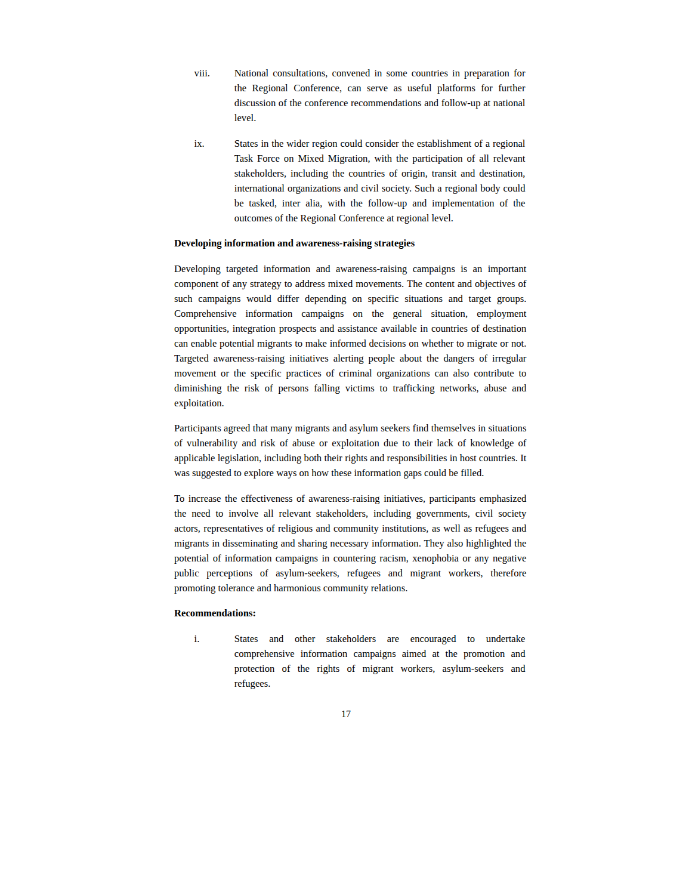viii.
National consultations, convened in some countries in preparation for the Regional Conference, can serve as useful platforms for further discussion of the conference recommendations and follow-up at national level.
ix.
States in the wider region could consider the establishment of a regional Task Force on Mixed Migration, with the participation of all relevant stakeholders, including the countries of origin, transit and destination, international organizations and civil society. Such a regional body could be tasked, inter alia, with the follow-up and implementation of the outcomes of the Regional Conference at regional level.
Developing information and awareness-raising strategies
Developing targeted information and awareness-raising campaigns is an important component of any strategy to address mixed movements. The content and objectives of such campaigns would differ depending on specific situations and target groups. Comprehensive information campaigns on the general situation, employment opportunities, integration prospects and assistance available in countries of destination can enable potential migrants to make informed decisions on whether to migrate or not. Targeted awareness-raising initiatives alerting people about the dangers of irregular movement or the specific practices of criminal organizations can also contribute to diminishing the risk of persons falling victims to trafficking networks, abuse and exploitation.
Participants agreed that many migrants and asylum seekers find themselves in situations of vulnerability and risk of abuse or exploitation due to their lack of knowledge of applicable legislation, including both their rights and responsibilities in host countries. It was suggested to explore ways on how these information gaps could be filled.
To increase the effectiveness of awareness-raising initiatives, participants emphasized the need to involve all relevant stakeholders, including governments, civil society actors, representatives of religious and community institutions, as well as refugees and migrants in disseminating and sharing necessary information. They also highlighted the potential of information campaigns in countering racism, xenophobia or any negative public perceptions of asylum-seekers, refugees and migrant workers, therefore promoting tolerance and harmonious community relations.
Recommendations:
i.
States and other stakeholders are encouraged to undertake comprehensive information campaigns aimed at the promotion and protection of the rights of migrant workers, asylum-seekers and refugees.
17